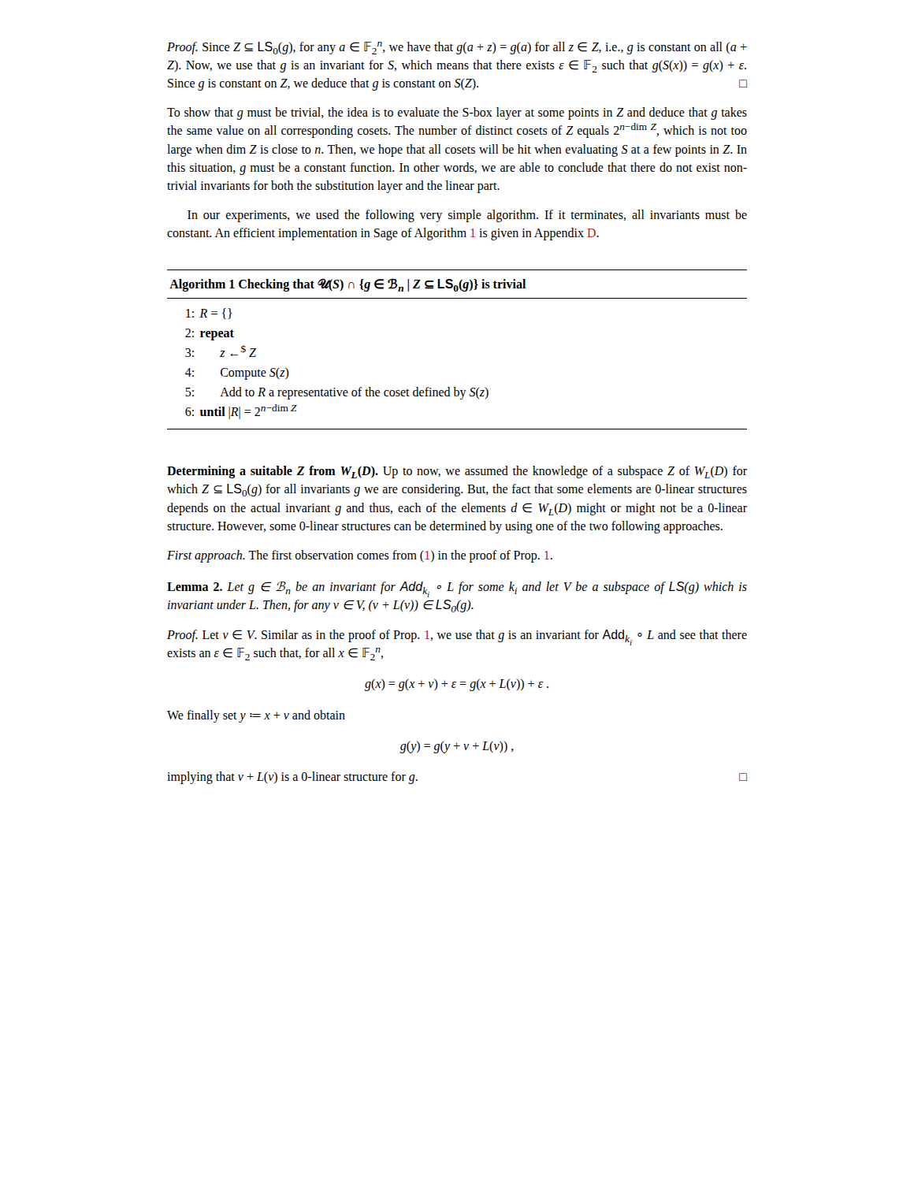Proof. Since Z ⊆ LS0(g), for any a ∈ 𝔽2n, we have that g(a + z) = g(a) for all z ∈ Z, i.e., g is constant on all (a + Z). Now, we use that g is an invariant for S, which means that there exists ε ∈ 𝔽2 such that g(S(x)) = g(x) + ε. Since g is constant on Z, we deduce that g is constant on S(Z). □
To show that g must be trivial, the idea is to evaluate the S-box layer at some points in Z and deduce that g takes the same value on all corresponding cosets. The number of distinct cosets of Z equals 2n−dim Z, which is not too large when dim Z is close to n. Then, we hope that all cosets will be hit when evaluating S at a few points in Z. In this situation, g must be a constant function. In other words, we are able to conclude that there do not exist non-trivial invariants for both the substitution layer and the linear part.
In our experiments, we used the following very simple algorithm. If it terminates, all invariants must be constant. An efficient implementation in Sage of Algorithm 1 is given in Appendix D.
Algorithm 1 Checking that 𝒰(S) ∩ {g ∈ ℬn | Z ⊆ LS0(g)} is trivial
R = {}
repeat
z ←$ Z
Compute S(z)
Add to R a representative of the coset defined by S(z)
until |R| = 2n−dim Z
Determining a suitable Z from WL(D). Up to now, we assumed the knowledge of a subspace Z of WL(D) for which Z ⊆ LS0(g) for all invariants g we are considering. But, the fact that some elements are 0-linear structures depends on the actual invariant g and thus, each of the elements d ∈ WL(D) might or might not be a 0-linear structure. However, some 0-linear structures can be determined by using one of the two following approaches.
First approach. The first observation comes from (1) in the proof of Prop. 1.
Lemma 2. Let g ∈ ℬn be an invariant for Addki ∘ L for some ki and let V be a subspace of LS(g) which is invariant under L. Then, for any v ∈ V, (v + L(v)) ∈ LS0(g).
Proof. Let v ∈ V. Similar as in the proof of Prop. 1, we use that g is an invariant for Addki ∘ L and see that there exists an ε ∈ 𝔽2 such that, for all x ∈ 𝔽2n,
g(x) = g(x + v) + ε = g(x + L(v)) + ε .
We finally set y ≔ x + v and obtain
g(y) = g(y + v + L(v)) ,
implying that v + L(v) is a 0-linear structure for g. □